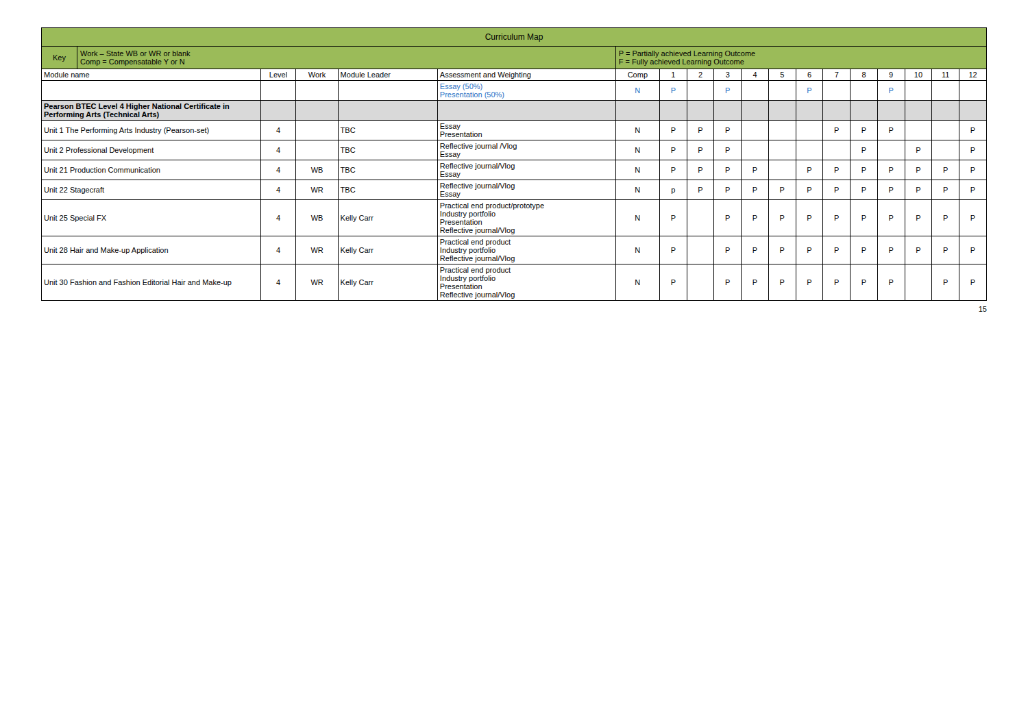| Curriculum Map |
| Key | Work – State WB or WR or blank Comp = Compensatable Y or N | P = Partially achieved Learning Outcome F = Fully achieved Learning Outcome |
| Module name | Level | Work | Module Leader | Assessment and Weighting | Comp | 1 | 2 | 3 | 4 | 5 | 6 | 7 | 8 | 9 | 10 | 11 | 12 |
| | | | | Essay (50%) Presentation (50%) | N | P | | P | | | P | | | P | | | |
| Pearson BTEC Level 4 Higher National Certificate in Performing Arts (Technical Arts) | | | | | | | | | | | | | | | | | |
| Unit 1 The Performing Arts Industry (Pearson-set) | 4 | | TBC | Essay Presentation | N | P | P | P | | | | P | P | P | | | P |
| Unit 2 Professional Development | 4 | | TBC | Reflective journal /Vlog Essay | N | P | P | P | | | | | P | | P | | P |
| Unit 21 Production Communication | 4 | WB | TBC | Reflective journal/Vlog Essay | N | P | P | P | P | | P | P | P | P | P | P | P |
| Unit 22 Stagecraft | 4 | WR | TBC | Reflective journal/Vlog Essay | N | p | P | P | P | P | P | P | P | P | P | P | P |
| Unit 25 Special FX | 4 | WB | Kelly Carr | Practical end product/prototype Industry portfolio Presentation Reflective journal/Vlog | N | P | | P | P | P | P | P | P | P | P | P | P |
| Unit 28 Hair and Make-up Application | 4 | WR | Kelly Carr | Practical end product Industry portfolio Reflective journal/Vlog | N | P | | P | P | P | P | P | P | P | P | P | P |
| Unit 30 Fashion and Fashion Editorial Hair and Make-up | 4 | WR | Kelly Carr | Practical end product Industry portfolio Presentation Reflective journal/Vlog | N | P | | P | P | P | P | P | P | P | | P | P |
15